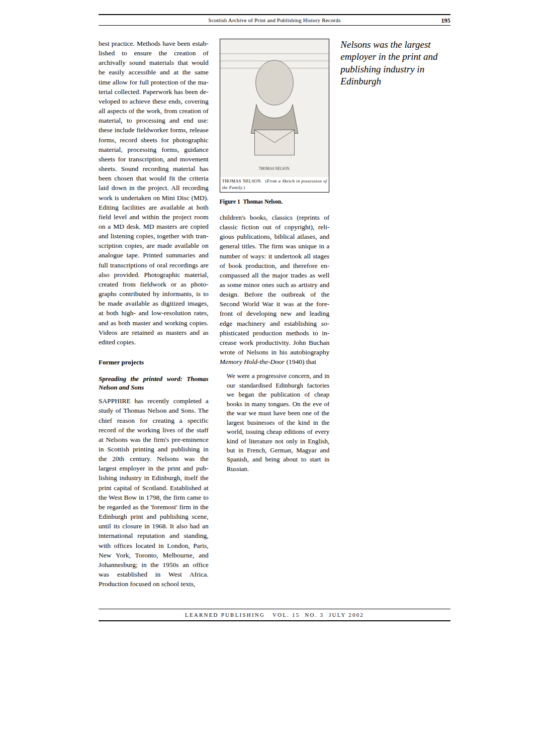Scottish Archive of Print and Publishing History Records
195
best practice. Methods have been established to ensure the creation of archivally sound materials that would be easily accessible and at the same time allow for full protection of the material collected. Paperwork has been developed to achieve these ends, covering all aspects of the work, from creation of material, to processing and end use: these include fieldworker forms, release forms, record sheets for photographic material, processing forms, guidance sheets for transcription, and movement sheets. Sound recording material has been chosen that would fit the criteria laid down in the project. All recording work is undertaken on Mini Disc (MD). Editing facilities are available at both field level and within the project room on a MD desk. MD masters are copied and listening copies, together with transcription copies, are made available on analogue tape. Printed summaries and full transcriptions of oral recordings are also provided. Photographic material, created from fieldwork or as photographs contributed by informants, is to be made available as digitized images, at both high- and low-resolution rates, and as both master and working copies. Videos are retained as masters and as edited copies.
Former projects
Spreading the printed word: Thomas Nelson and Sons
SAPPHIRE has recently completed a study of Thomas Nelson and Sons. The chief reason for creating a specific record of the working lives of the staff at Nelsons was the firm's pre-eminence in Scottish printing and publishing in the 20th century. Nelsons was the largest employer in the print and publishing industry in Edinburgh, itself the print capital of Scotland. Established at the West Bow in 1798, the firm came to be regarded as the 'foremost' firm in the Edinburgh print and publishing scene, until its closure in 1968. It also had an international reputation and standing, with offices located in London, Paris, New York, Toronto, Melbourne, and Johannesburg; in the 1950s an office was established in West Africa. Production focused on school texts,
THOMAS NELSON. (From a Sketch in possession of the Family.)
Figure 1 Thomas Nelson.
children's books, classics (reprints of classic fiction out of copyright), religious publications, biblical atlases, and general titles. The firm was unique in a number of ways: it undertook all stages of book production, and therefore encompassed all the major trades as well as some minor ones such as artistry and design. Before the outbreak of the Second World War it was at the forefront of developing new and leading edge machinery and establishing sophisticated production methods to increase work productivity. John Buchan wrote of Nelsons in his autobiography Memory Hold-the-Door (1940) that
We were a progressive concern, and in our standardised Edinburgh factories we began the publication of cheap books in many tongues. On the eve of the war we must have been one of the largest businesses of the kind in the world, issuing cheap editions of every kind of literature not only in English, but in French, German, Magyar and Spanish, and being about to start in Russian.
Nelsons was the largest employer in the print and publishing industry in Edinburgh
LEARNED PUBLISHING VOL. 15 NO. 3 JULY 2002